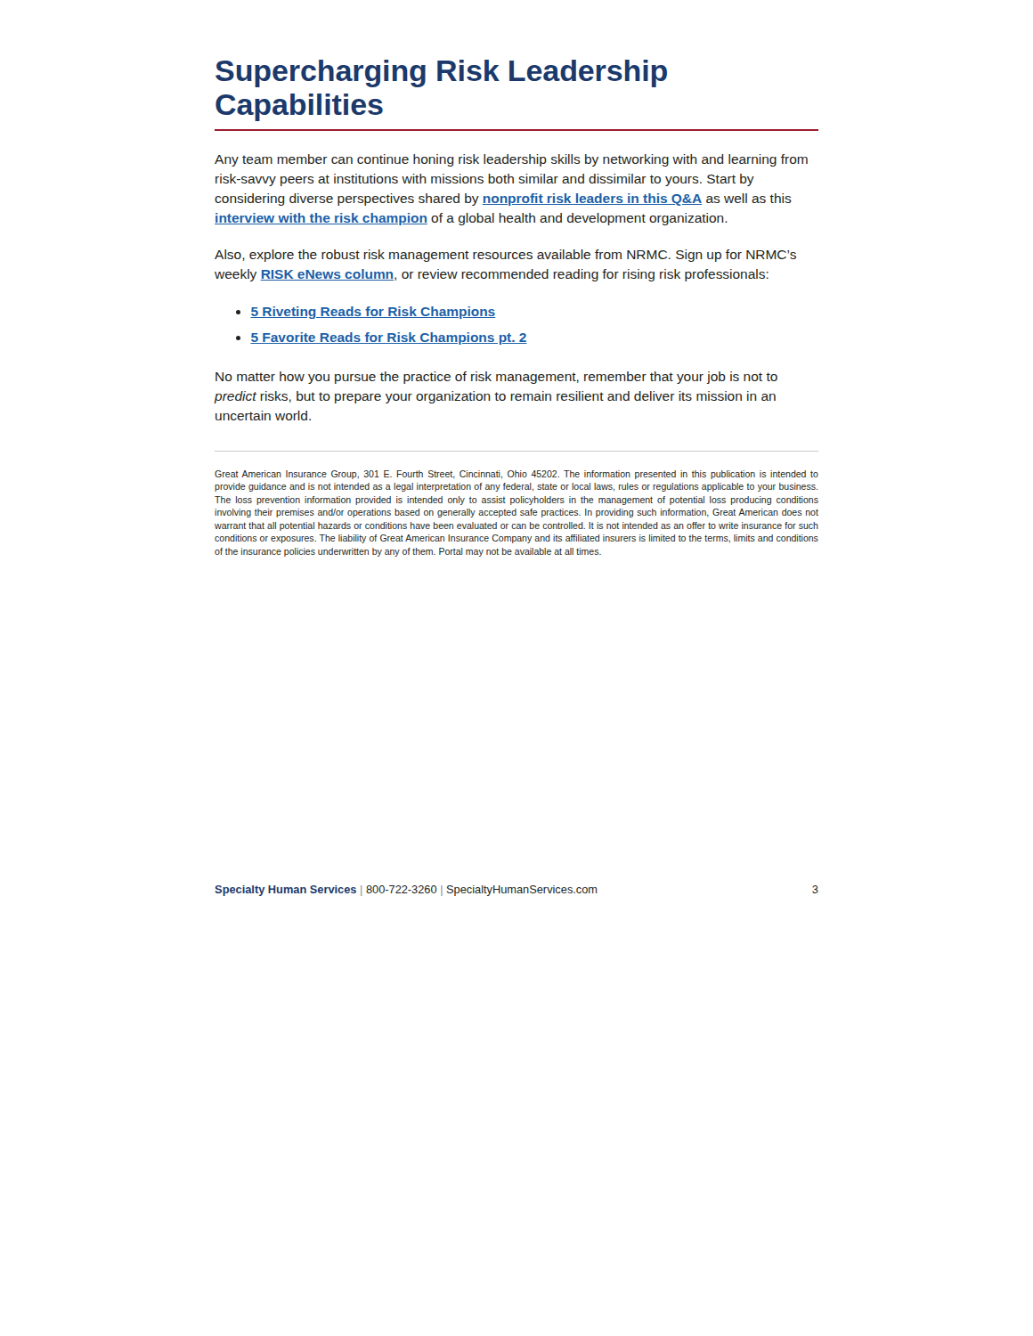Supercharging Risk Leadership Capabilities
Any team member can continue honing risk leadership skills by networking with and learning from risk-savvy peers at institutions with missions both similar and dissimilar to yours. Start by considering diverse perspectives shared by nonprofit risk leaders in this Q&A as well as this interview with the risk champion of a global health and development organization.
Also, explore the robust risk management resources available from NRMC. Sign up for NRMC’s weekly RISK eNews column, or review recommended reading for rising risk professionals:
5 Riveting Reads for Risk Champions
5 Favorite Reads for Risk Champions pt. 2
No matter how you pursue the practice of risk management, remember that your job is not to predict risks, but to prepare your organization to remain resilient and deliver its mission in an uncertain world.
Great American Insurance Group, 301 E. Fourth Street, Cincinnati, Ohio 45202. The information presented in this publication is intended to provide guidance and is not intended as a legal interpretation of any federal, state or local laws, rules or regulations applicable to your business. The loss prevention information provided is intended only to assist policyholders in the management of potential loss producing conditions involving their premises and/or operations based on generally accepted safe practices. In providing such information, Great American does not warrant that all potential hazards or conditions have been evaluated or can be controlled. It is not intended as an offer to write insurance for such conditions or exposures. The liability of Great American Insurance Company and its affiliated insurers is limited to the terms, limits and conditions of the insurance policies underwritten by any of them. Portal may not be available at all times.
Specialty Human Services | 800-722-3260 | SpecialtyHumanServices.com
3